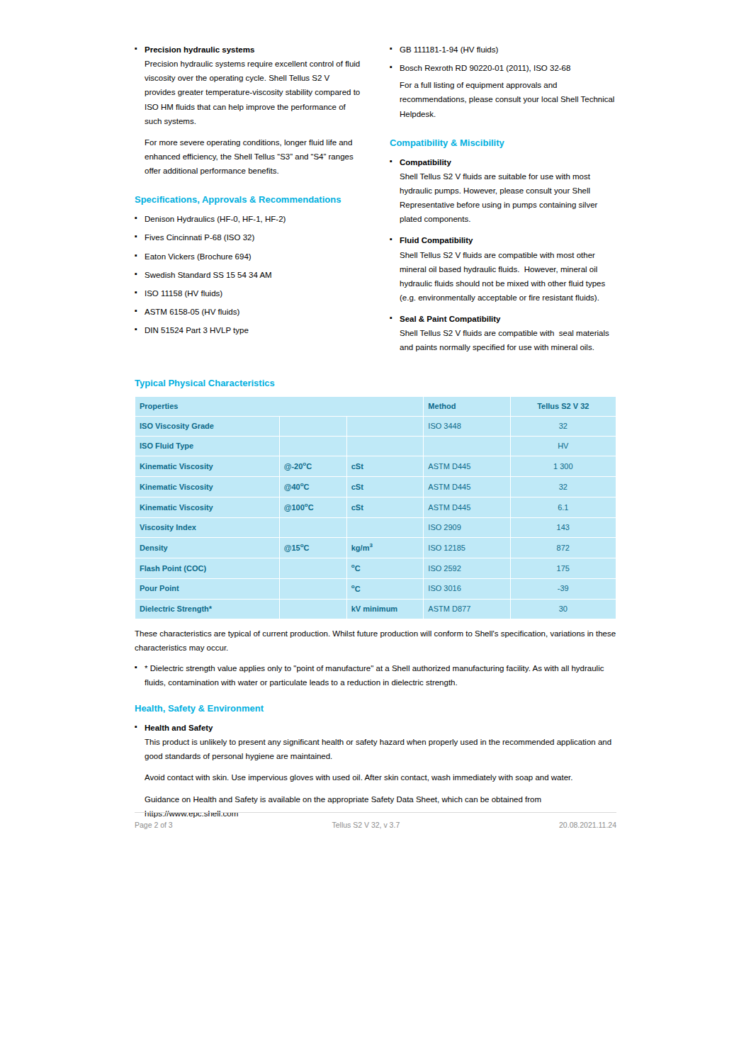Precision hydraulic systems
Precision hydraulic systems require excellent control of fluid viscosity over the operating cycle. Shell Tellus S2 V provides greater temperature-viscosity stability compared to ISO HM fluids that can help improve the performance of such systems.
For more severe operating conditions, longer fluid life and enhanced efficiency, the Shell Tellus “S3” and “S4” ranges offer additional performance benefits.
Specifications, Approvals & Recommendations
Denison Hydraulics (HF-0, HF-1, HF-2)
Fives Cincinnati P-68 (ISO 32)
Eaton Vickers (Brochure 694)
Swedish Standard SS 15 54 34 AM
ISO 11158 (HV fluids)
ASTM 6158-05 (HV fluids)
DIN 51524 Part 3 HVLP type
GB 111181-1-94 (HV fluids)
Bosch Rexroth RD 90220-01 (2011), ISO 32-68
For a full listing of equipment approvals and recommendations, please consult your local Shell Technical Helpdesk.
Compatibility & Miscibility
Compatibility
Shell Tellus S2 V fluids are suitable for use with most hydraulic pumps. However, please consult your Shell Representative before using in pumps containing silver plated components.
Fluid Compatibility
Shell Tellus S2 V fluids are compatible with most other mineral oil based hydraulic fluids. However, mineral oil hydraulic fluids should not be mixed with other fluid types (e.g. environmentally acceptable or fire resistant fluids).
Seal & Paint Compatibility
Shell Tellus S2 V fluids are compatible with seal materials and paints normally specified for use with mineral oils.
Typical Physical Characteristics
| Properties | Method | Tellus S2 V 32 |
| --- | --- | --- |
| ISO Viscosity Grade | | | ISO 3448 | 32 |
| ISO Fluid Type | | | | HV |
| Kinematic Viscosity | @-20 o C | cSt | ASTM D445 | 1 300 |
| Kinematic Viscosity | @40 o C | cSt | ASTM D445 | 32 |
| Kinematic Viscosity | @100 o C | cSt | ASTM D445 | 6.1 |
| Viscosity Index | | | ISO 2909 | 143 |
| Density | @15 o C | kg/m 3 | ISO 12185 | 872 |
| Flash Point (COC) | | o C | ISO 2592 | 175 |
| Pour Point | | o C | ISO 3016 | -39 |
| Dielectric Strength* | | kV minimum | ASTM D877 | 30 |
These characteristics are typical of current production. Whilst future production will conform to Shell's specification, variations in these characteristics may occur.
* Dielectric strength value applies only to "point of manufacture" at a Shell authorized manufacturing facility. As with all hydraulic fluids, contamination with water or particulate leads to a reduction in dielectric strength.
Health, Safety & Environment
Health and Safety
This product is unlikely to present any significant health or safety hazard when properly used in the recommended application and good standards of personal hygiene are maintained.
Avoid contact with skin. Use impervious gloves with used oil. After skin contact, wash immediately with soap and water.
Guidance on Health and Safety is available on the appropriate Safety Data Sheet, which can be obtained from https://www.epc.shell.com
Page 2 of 3 Tellus S2 V 32, v 3.7 20.08.2021.11.24